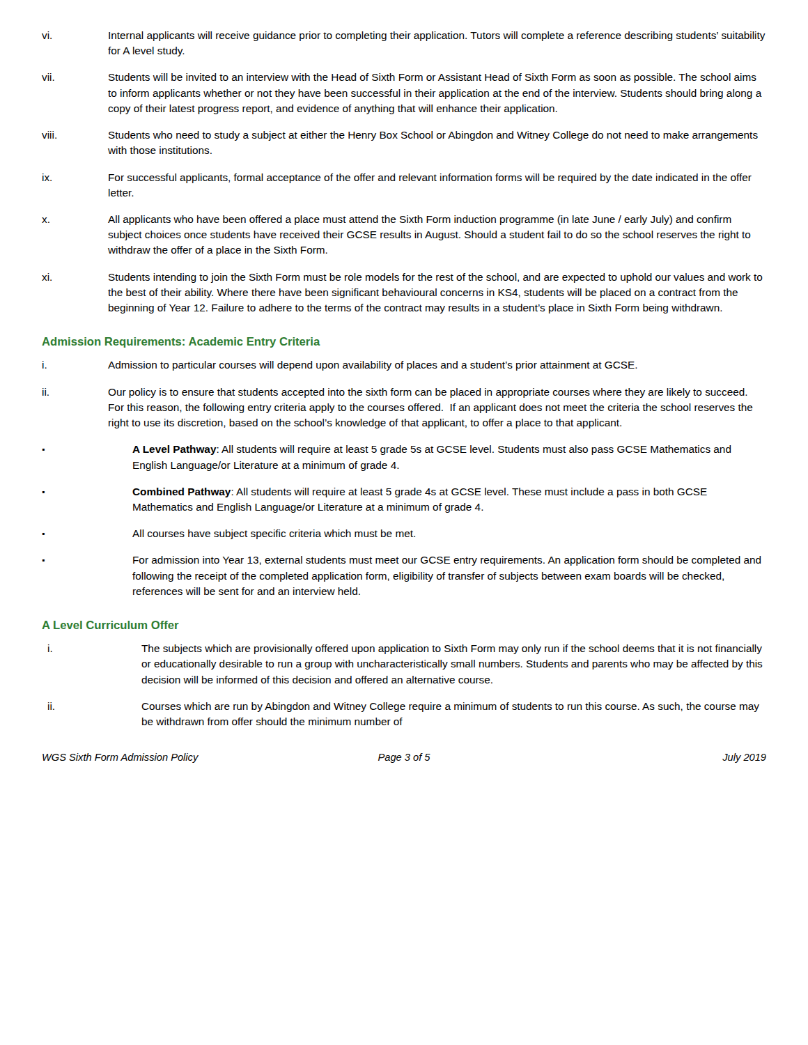vi. Internal applicants will receive guidance prior to completing their application. Tutors will complete a reference describing students’ suitability for A level study.
vii. Students will be invited to an interview with the Head of Sixth Form or Assistant Head of Sixth Form as soon as possible. The school aims to inform applicants whether or not they have been successful in their application at the end of the interview. Students should bring along a copy of their latest progress report, and evidence of anything that will enhance their application.
viii. Students who need to study a subject at either the Henry Box School or Abingdon and Witney College do not need to make arrangements with those institutions.
ix. For successful applicants, formal acceptance of the offer and relevant information forms will be required by the date indicated in the offer letter.
x. All applicants who have been offered a place must attend the Sixth Form induction programme (in late June / early July) and confirm subject choices once students have received their GCSE results in August. Should a student fail to do so the school reserves the right to withdraw the offer of a place in the Sixth Form.
xi. Students intending to join the Sixth Form must be role models for the rest of the school, and are expected to uphold our values and work to the best of their ability. Where there have been significant behavioural concerns in KS4, students will be placed on a contract from the beginning of Year 12. Failure to adhere to the terms of the contract may results in a student’s place in Sixth Form being withdrawn.
Admission Requirements: Academic Entry Criteria
i. Admission to particular courses will depend upon availability of places and a student’s prior attainment at GCSE.
ii. Our policy is to ensure that students accepted into the sixth form can be placed in appropriate courses where they are likely to succeed. For this reason, the following entry criteria apply to the courses offered. If an applicant does not meet the criteria the school reserves the right to use its discretion, based on the school’s knowledge of that applicant, to offer a place to that applicant.
▪ A Level Pathway: All students will require at least 5 grade 5s at GCSE level. Students must also pass GCSE Mathematics and English Language/or Literature at a minimum of grade 4.
▪ Combined Pathway: All students will require at least 5 grade 4s at GCSE level. These must include a pass in both GCSE Mathematics and English Language/or Literature at a minimum of grade 4.
▪ All courses have subject specific criteria which must be met.
▪ For admission into Year 13, external students must meet our GCSE entry requirements. An application form should be completed and following the receipt of the completed application form, eligibility of transfer of subjects between exam boards will be checked, references will be sent for and an interview held.
A Level Curriculum Offer
i. The subjects which are provisionally offered upon application to Sixth Form may only run if the school deems that it is not financially or educationally desirable to run a group with uncharacteristically small numbers. Students and parents who may be affected by this decision will be informed of this decision and offered an alternative course.
ii. Courses which are run by Abingdon and Witney College require a minimum of students to run this course. As such, the course may be withdrawn from offer should the minimum number of
WGS Sixth Form Admission Policy Page 3 of 5 July 2019